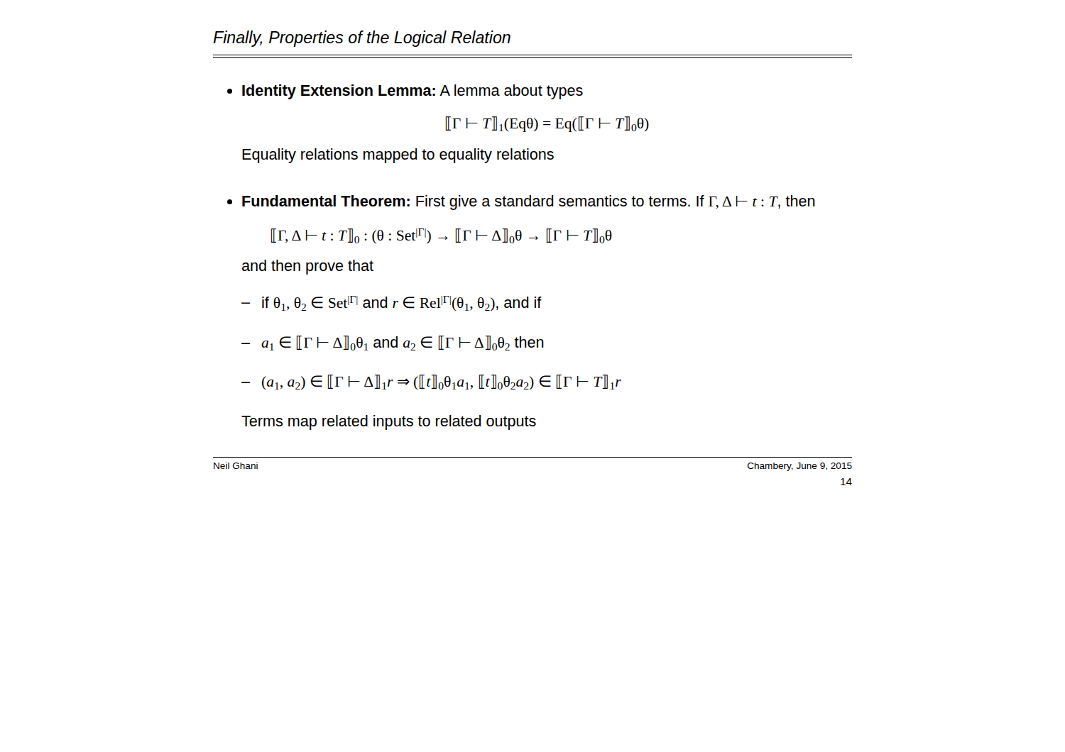Finally, Properties of the Logical Relation
Identity Extension Lemma: A lemma about types
⟦Γ ⊢ T⟧1(Eqθ) = Eq(⟦Γ ⊢ T⟧0θ)
Equality relations mapped to equality relations
Fundamental Theorem: First give a standard semantics to terms. If Γ, Δ ⊢ t : T, then
⟦Γ, Δ ⊢ t : T⟧0 : (θ : Set|Γ|) → ⟦Γ ⊢ Δ⟧0θ → ⟦Γ ⊢ T⟧0θ
and then prove that
if θ1, θ2 ∈ Set|Γ| and r ∈ Rel|Γ|(θ1, θ2), and if
a1 ∈ ⟦Γ ⊢ Δ⟧0θ1 and a2 ∈ ⟦Γ ⊢ Δ⟧0θ2 then
(a1, a2) ∈ ⟦Γ ⊢ Δ⟧1r ⇒ (⟦t⟧0θ1a1, ⟦t⟧0θ2a2) ∈ ⟦Γ ⊢ T⟧1r
Terms map related inputs to related outputs
Neil Ghani Chambery, June 9, 2015
14